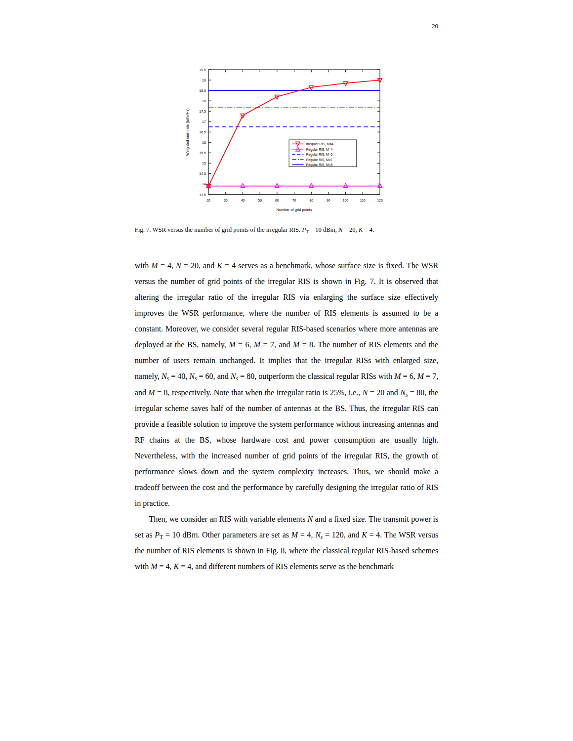20
13.5 14 14.5 15 15.5 16 16.5 17 17.5 18 18.5 19 19.5 20 30 40 50 60 70 80 90 100 110 120 Number of grid points Weighted sum-rate (bit/s/Hz) Irregular RIS, M=4 Regular RIS, M=4 Regular RIS, M=6 Regular RIS, M=7 Regular RIS, M=8
Fig. 7. WSR versus the number of grid points of the irregular RIS. PT = 10 dBm, N = 20, K = 4.
with M = 4, N = 20, and K = 4 serves as a benchmark, whose surface size is fixed. The WSR versus the number of grid points of the irregular RIS is shown in Fig. 7. It is observed that altering the irregular ratio of the irregular RIS via enlarging the surface size effectively improves the WSR performance, where the number of RIS elements is assumed to be a constant. Moreover, we consider several regular RIS-based scenarios where more antennas are deployed at the BS, namely, M = 6, M = 7, and M = 8. The number of RIS elements and the number of users remain unchanged. It implies that the irregular RISs with enlarged size, namely, Ns = 40, Ns = 60, and Ns = 80, outperform the classical regular RISs with M = 6, M = 7, and M = 8, respectively. Note that when the irregular ratio is 25%, i.e., N = 20 and Ns = 80, the irregular scheme saves half of the number of antennas at the BS. Thus, the irregular RIS can provide a feasible solution to improve the system performance without increasing antennas and RF chains at the BS, whose hardware cost and power consumption are usually high. Nevertheless, with the increased number of grid points of the irregular RIS, the growth of performance slows down and the system complexity increases. Thus, we should make a tradeoff between the cost and the performance by carefully designing the irregular ratio of RIS in practice.
Then, we consider an RIS with variable elements N and a fixed size. The transmit power is set as PT = 10 dBm. Other parameters are set as M = 4, Ns = 120, and K = 4. The WSR versus the number of RIS elements is shown in Fig. 8, where the classical regular RIS-based schemes with M = 4, K = 4, and different numbers of RIS elements serve as the benchmark